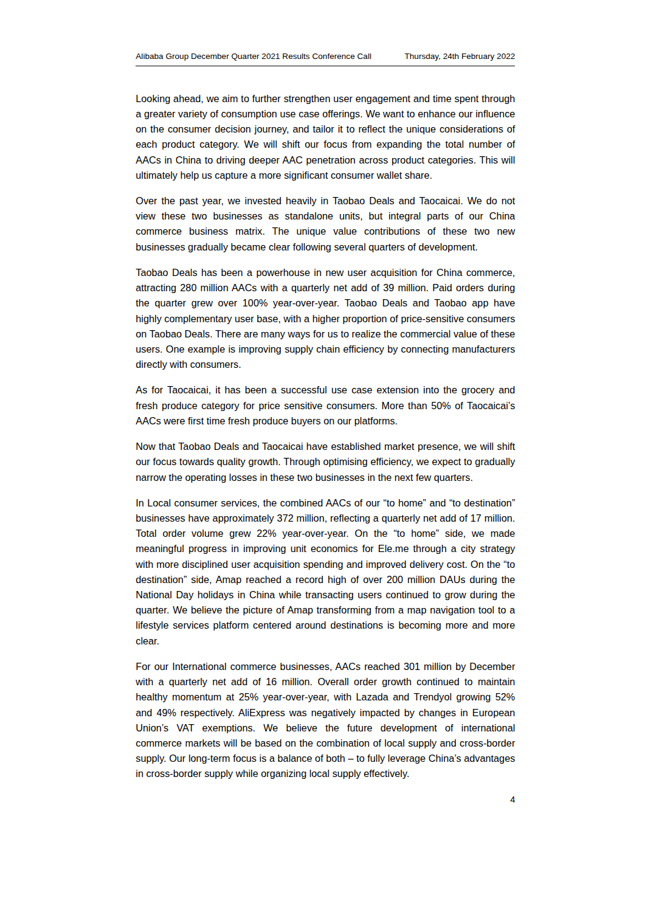Alibaba Group December Quarter 2021 Results Conference Call Thursday, 24th February 2022
Looking ahead, we aim to further strengthen user engagement and time spent through a greater variety of consumption use case offerings. We want to enhance our influence on the consumer decision journey, and tailor it to reflect the unique considerations of each product category. We will shift our focus from expanding the total number of AACs in China to driving deeper AAC penetration across product categories. This will ultimately help us capture a more significant consumer wallet share.
Over the past year, we invested heavily in Taobao Deals and Taocaicai. We do not view these two businesses as standalone units, but integral parts of our China commerce business matrix. The unique value contributions of these two new businesses gradually became clear following several quarters of development.
Taobao Deals has been a powerhouse in new user acquisition for China commerce, attracting 280 million AACs with a quarterly net add of 39 million. Paid orders during the quarter grew over 100% year-over-year. Taobao Deals and Taobao app have highly complementary user base, with a higher proportion of price-sensitive consumers on Taobao Deals. There are many ways for us to realize the commercial value of these users. One example is improving supply chain efficiency by connecting manufacturers directly with consumers.
As for Taocaicai, it has been a successful use case extension into the grocery and fresh produce category for price sensitive consumers. More than 50% of Taocaicai’s AACs were first time fresh produce buyers on our platforms.
Now that Taobao Deals and Taocaicai have established market presence, we will shift our focus towards quality growth. Through optimising efficiency, we expect to gradually narrow the operating losses in these two businesses in the next few quarters.
In Local consumer services, the combined AACs of our “to home” and “to destination” businesses have approximately 372 million, reflecting a quarterly net add of 17 million. Total order volume grew 22% year-over-year. On the “to home” side, we made meaningful progress in improving unit economics for Ele.me through a city strategy with more disciplined user acquisition spending and improved delivery cost. On the “to destination” side, Amap reached a record high of over 200 million DAUs during the National Day holidays in China while transacting users continued to grow during the quarter. We believe the picture of Amap transforming from a map navigation tool to a lifestyle services platform centered around destinations is becoming more and more clear.
For our International commerce businesses, AACs reached 301 million by December with a quarterly net add of 16 million. Overall order growth continued to maintain healthy momentum at 25% year-over-year, with Lazada and Trendyol growing 52% and 49% respectively. AliExpress was negatively impacted by changes in European Union’s VAT exemptions. We believe the future development of international commerce markets will be based on the combination of local supply and cross-border supply. Our long-term focus is a balance of both – to fully leverage China’s advantages in cross-border supply while organizing local supply effectively.
4